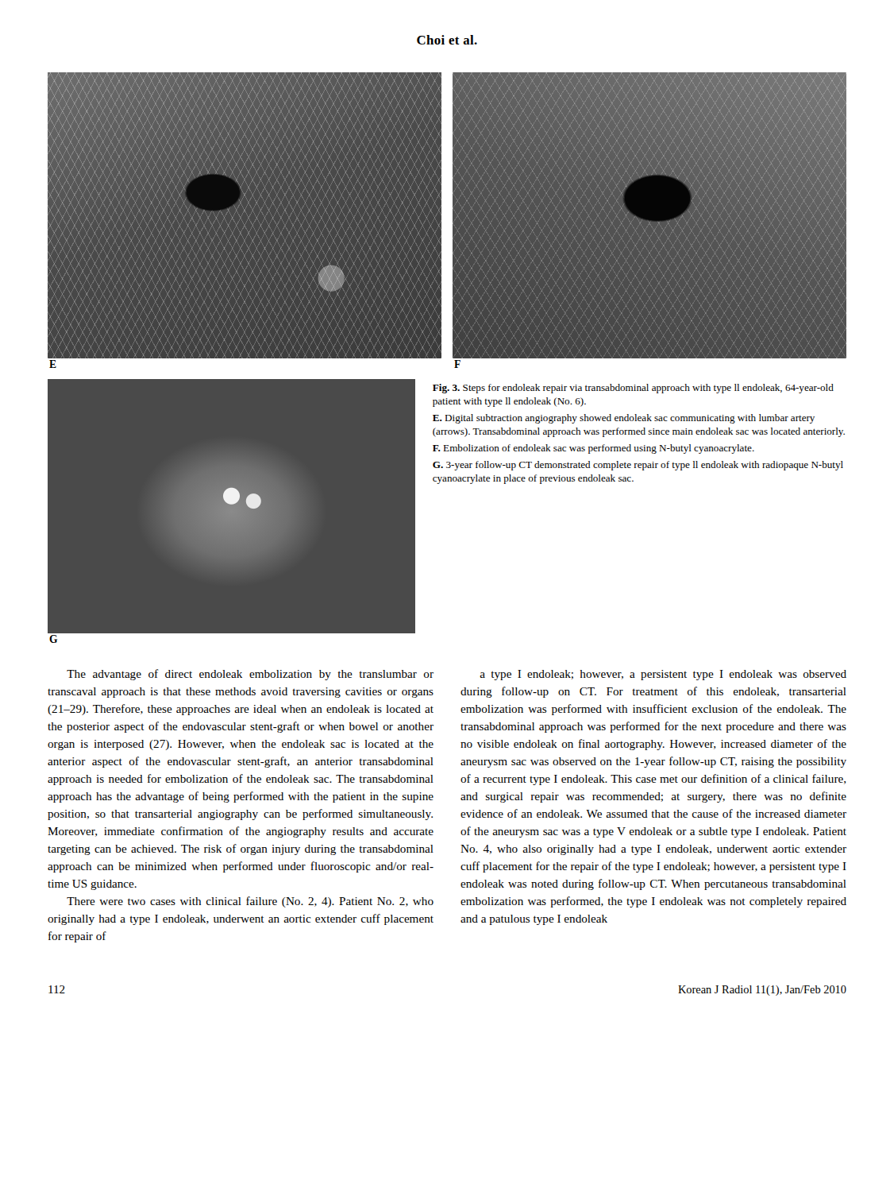Choi et al.
E
F
G
Fig. 3. Steps for endoleak repair via transabdominal approach with type ll endoleak, 64-year-old patient with type ll endoleak (No. 6).
E. Digital subtraction angiography showed endoleak sac communicating with lumbar artery (arrows). Transabdominal approach was performed since main endoleak sac was located anteriorly.
F. Embolization of endoleak sac was performed using N-butyl cyanoacrylate.
G. 3-year follow-up CT demonstrated complete repair of type ll endoleak with radiopaque N-butyl cyanoacrylate in place of previous endoleak sac.
The advantage of direct endoleak embolization by the translumbar or transcaval approach is that these methods avoid traversing cavities or organs (21–29). Therefore, these approaches are ideal when an endoleak is located at the posterior aspect of the endovascular stent-graft or when bowel or another organ is interposed (27). However, when the endoleak sac is located at the anterior aspect of the endovascular stent-graft, an anterior transabdominal approach is needed for embolization of the endoleak sac. The transabdominal approach has the advantage of being performed with the patient in the supine position, so that transarterial angiography can be performed simultaneously. Moreover, immediate confirmation of the angiography results and accurate targeting can be achieved. The risk of organ injury during the transabdominal approach can be minimized when performed under fluoroscopic and/or real-time US guidance.
There were two cases with clinical failure (No. 2, 4). Patient No. 2, who originally had a type I endoleak, underwent an aortic extender cuff placement for repair of
a type I endoleak; however, a persistent type I endoleak was observed during follow-up on CT. For treatment of this endoleak, transarterial embolization was performed with insufficient exclusion of the endoleak. The transabdominal approach was performed for the next procedure and there was no visible endoleak on final aortography. However, increased diameter of the aneurysm sac was observed on the 1-year follow-up CT, raising the possibility of a recurrent type I endoleak. This case met our definition of a clinical failure, and surgical repair was recommended; at surgery, there was no definite evidence of an endoleak. We assumed that the cause of the increased diameter of the aneurysm sac was a type V endoleak or a subtle type I endoleak. Patient No. 4, who also originally had a type I endoleak, underwent aortic extender cuff placement for the repair of the type I endoleak; however, a persistent type I endoleak was noted during follow-up CT. When percutaneous transabdominal embolization was performed, the type I endoleak was not completely repaired and a patulous type I endoleak
112 Korean J Radiol 11(1), Jan/Feb 2010